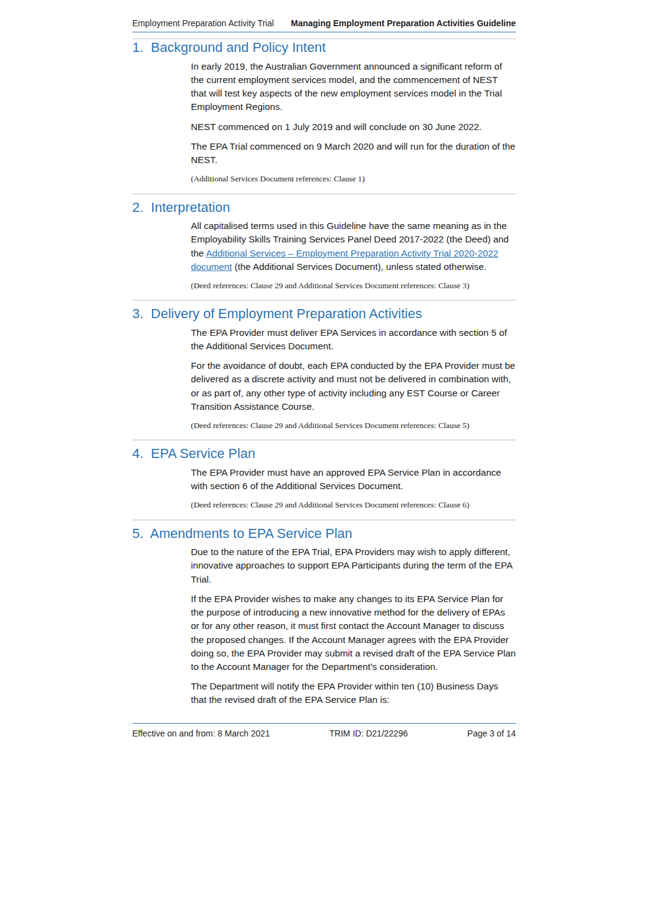Employment Preparation Activity Trial
Managing Employment Preparation Activities Guideline
1. Background and Policy Intent
In early 2019, the Australian Government announced a significant reform of the current employment services model, and the commencement of NEST that will test key aspects of the new employment services model in the Trial Employment Regions.
NEST commenced on 1 July 2019 and will conclude on 30 June 2022.
The EPA Trial commenced on 9 March 2020 and will run for the duration of the NEST.
(Additional Services Document references: Clause 1)
2. Interpretation
All capitalised terms used in this Guideline have the same meaning as in the Employability Skills Training Services Panel Deed 2017-2022 (the Deed) and the Additional Services – Employment Preparation Activity Trial 2020-2022 document (the Additional Services Document), unless stated otherwise.
(Deed references: Clause 29 and Additional Services Document references: Clause 3)
3. Delivery of Employment Preparation Activities
The EPA Provider must deliver EPA Services in accordance with section 5 of the Additional Services Document.
For the avoidance of doubt, each EPA conducted by the EPA Provider must be delivered as a discrete activity and must not be delivered in combination with, or as part of, any other type of activity including any EST Course or Career Transition Assistance Course.
(Deed references: Clause 29 and Additional Services Document references: Clause 5)
4. EPA Service Plan
The EPA Provider must have an approved EPA Service Plan in accordance with section 6 of the Additional Services Document.
(Deed references: Clause 29 and Additional Services Document references: Clause 6)
5. Amendments to EPA Service Plan
Due to the nature of the EPA Trial, EPA Providers may wish to apply different, innovative approaches to support EPA Participants during the term of the EPA Trial.
If the EPA Provider wishes to make any changes to its EPA Service Plan for the purpose of introducing a new innovative method for the delivery of EPAs or for any other reason, it must first contact the Account Manager to discuss the proposed changes. If the Account Manager agrees with the EPA Provider doing so, the EPA Provider may submit a revised draft of the EPA Service Plan to the Account Manager for the Department’s consideration.
The Department will notify the EPA Provider within ten (10) Business Days that the revised draft of the EPA Service Plan is:
Effective on and from: 8 March 2021
TRIM ID: D21/22296
Page 3 of 14